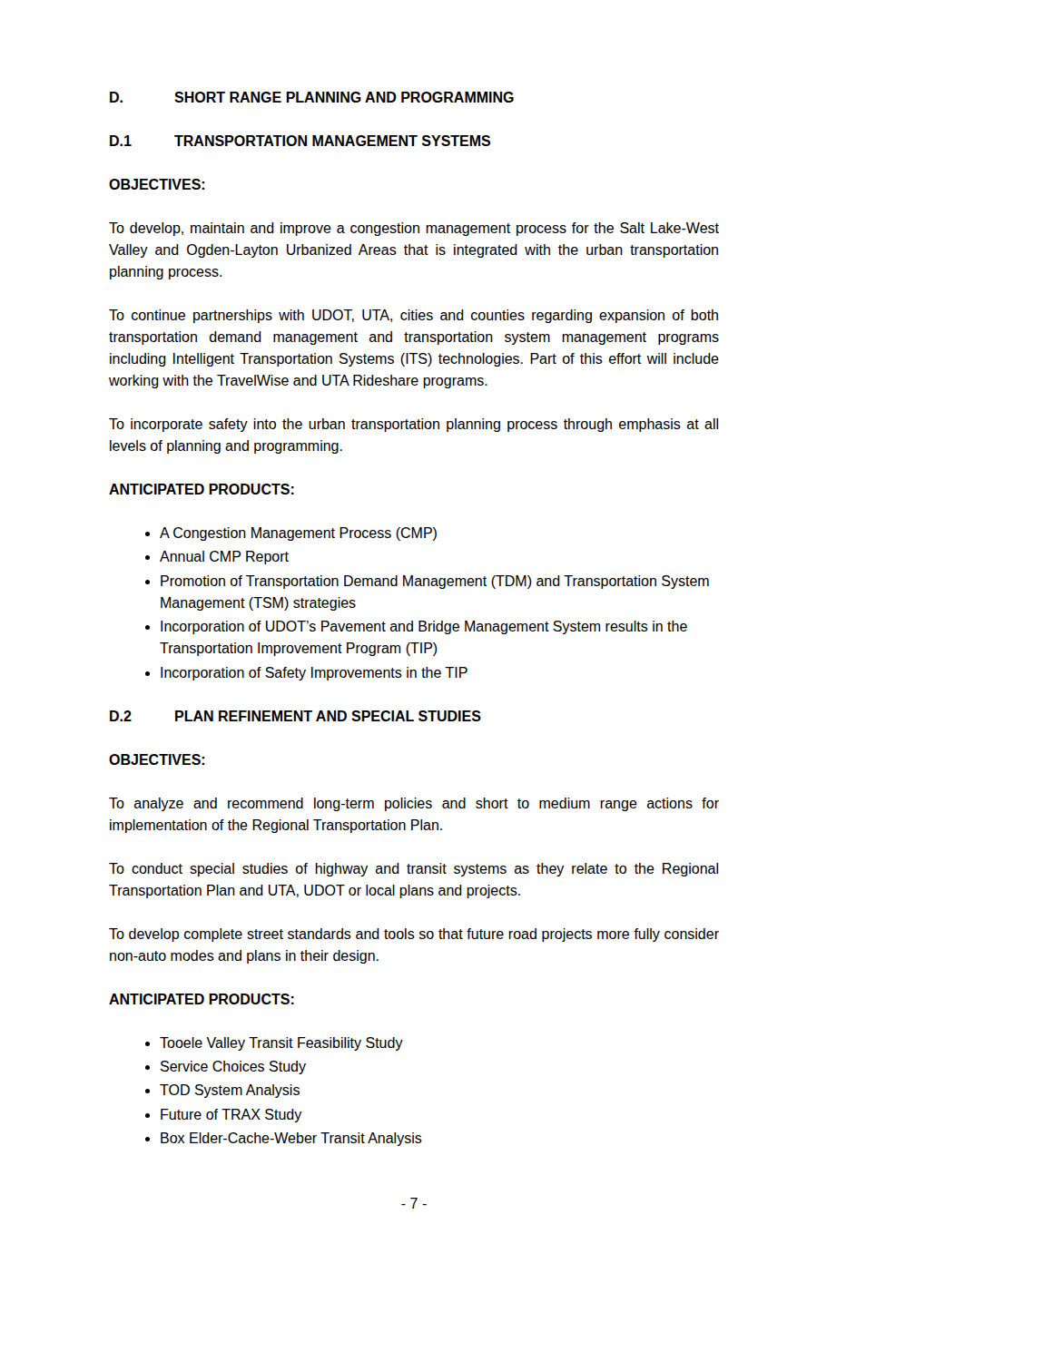D.
SHORT RANGE PLANNING AND PROGRAMMING
D.1
TRANSPORTATION MANAGEMENT SYSTEMS
OBJECTIVES:
To develop, maintain and improve a congestion management process for the Salt Lake-West Valley and Ogden-Layton Urbanized Areas that is integrated with the urban transportation planning process.
To continue partnerships with UDOT, UTA, cities and counties regarding expansion of both transportation demand management and transportation system management programs including Intelligent Transportation Systems (ITS) technologies. Part of this effort will include working with the TravelWise and UTA Rideshare programs.
To incorporate safety into the urban transportation planning process through emphasis at all levels of planning and programming.
ANTICIPATED PRODUCTS:
A Congestion Management Process (CMP)
Annual CMP Report
Promotion of Transportation Demand Management (TDM) and Transportation System Management (TSM) strategies
Incorporation of UDOT’s Pavement and Bridge Management System results in the Transportation Improvement Program (TIP)
Incorporation of Safety Improvements in the TIP
D.2
PLAN REFINEMENT AND SPECIAL STUDIES
OBJECTIVES:
To analyze and recommend long-term policies and short to medium range actions for implementation of the Regional Transportation Plan.
To conduct special studies of highway and transit systems as they relate to the Regional Transportation Plan and UTA, UDOT or local plans and projects.
To develop complete street standards and tools so that future road projects more fully consider non-auto modes and plans in their design.
ANTICIPATED PRODUCTS:
Tooele Valley Transit Feasibility Study
Service Choices Study
TOD System Analysis
Future of TRAX Study
Box Elder-Cache-Weber Transit Analysis
- 7 -